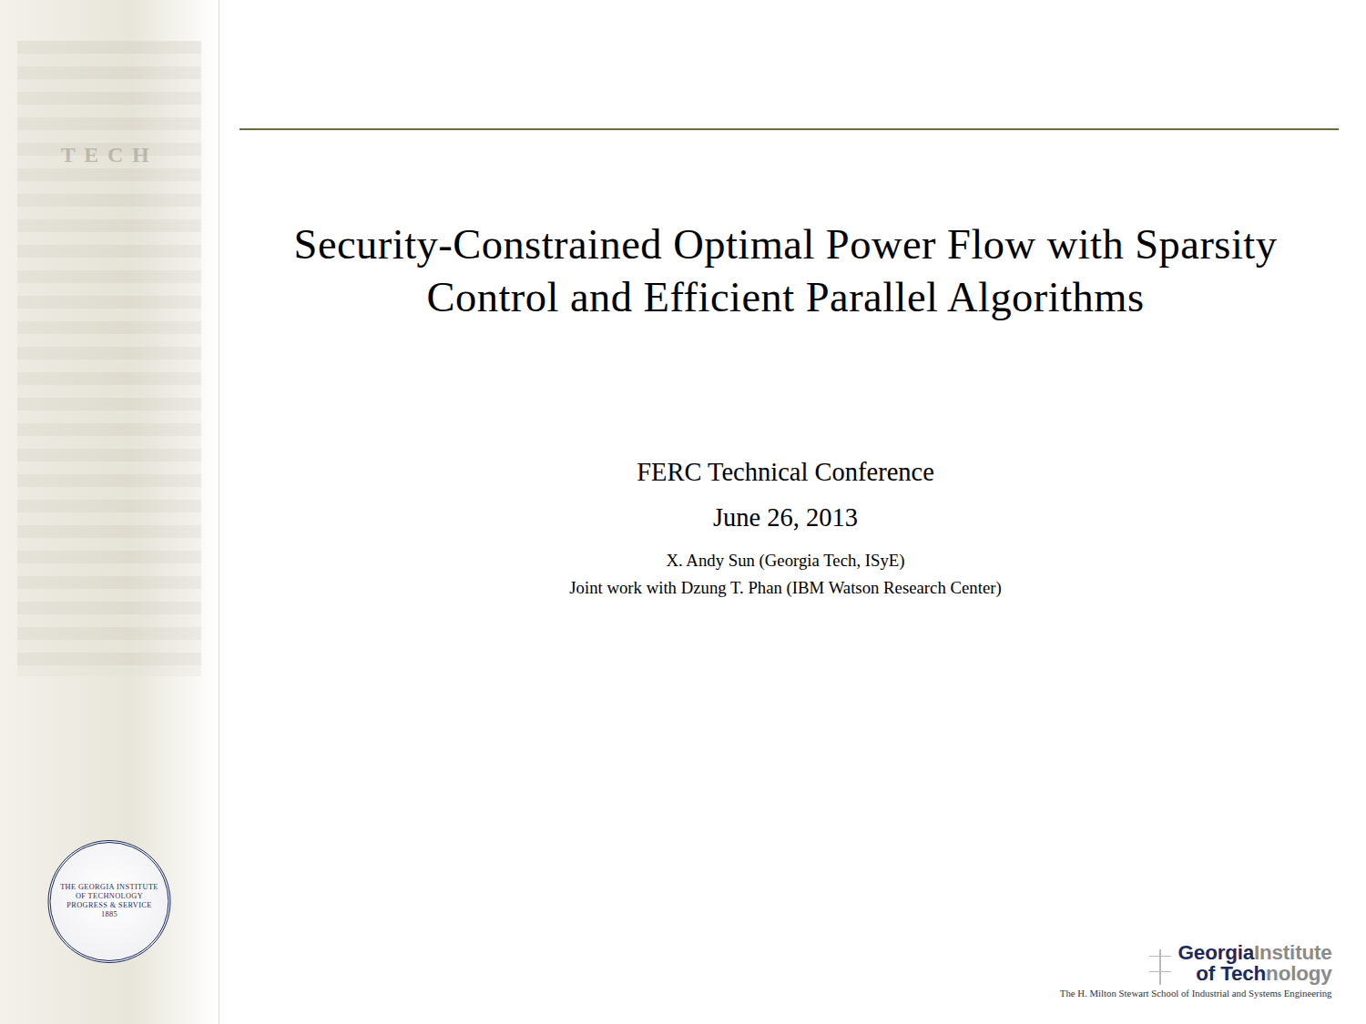TECH
THE GEORGIA INSTITUTE OF TECHNOLOGY
PROGRESS & SERVICE
1885
Security-Constrained Optimal Power Flow with Sparsity Control and Efficient Parallel Algorithms
FERC Technical Conference
June 26, 2013
X. Andy Sun (Georgia Tech, ISyE)
Joint work with Dzung T. Phan (IBM Watson Research Center)
GeorgiaInstitute
of Technology
The H. Milton Stewart School of Industrial and Systems Engineering